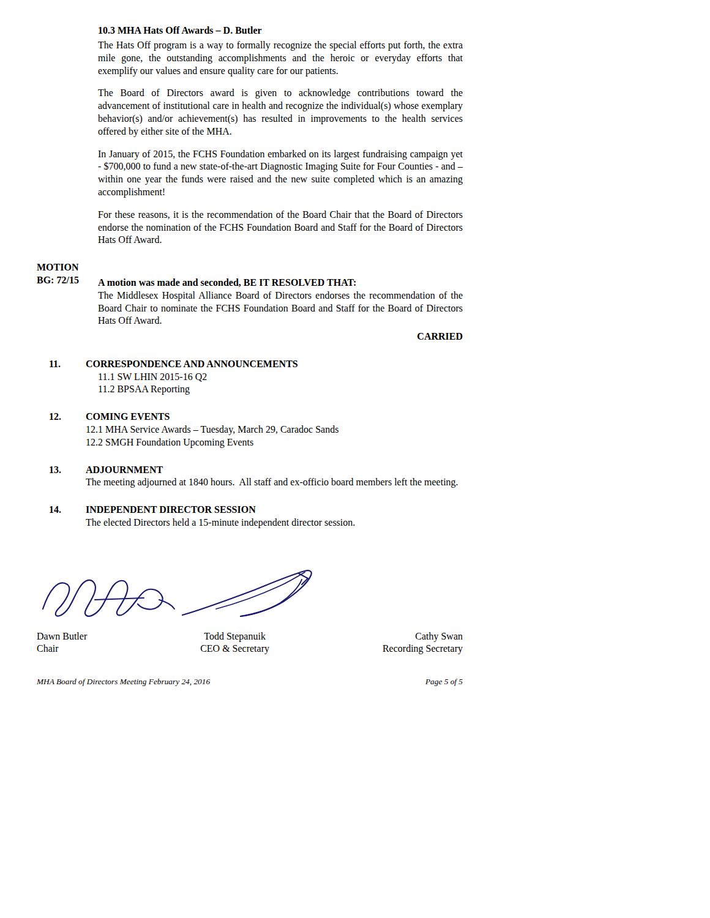10.3 MHA Hats Off Awards – D. Butler
The Hats Off program is a way to formally recognize the special efforts put forth, the extra mile gone, the outstanding accomplishments and the heroic or everyday efforts that exemplify our values and ensure quality care for our patients.
The Board of Directors award is given to acknowledge contributions toward the advancement of institutional care in health and recognize the individual(s) whose exemplary behavior(s) and/or achievement(s) has resulted in improvements to the health services offered by either site of the MHA.
In January of 2015, the FCHS Foundation embarked on its largest fundraising campaign yet - $700,000 to fund a new state-of-the-art Diagnostic Imaging Suite for Four Counties - and – within one year the funds were raised and the new suite completed which is an amazing accomplishment!
For these reasons, it is the recommendation of the Board Chair that the Board of Directors endorse the nomination of the FCHS Foundation Board and Staff for the Board of Directors Hats Off Award.
MOTION
BG: 72/15
A motion was made and seconded, BE IT RESOLVED THAT:
The Middlesex Hospital Alliance Board of Directors endorses the recommendation of the Board Chair to nominate the FCHS Foundation Board and Staff for the Board of Directors Hats Off Award.
CARRIED
11.
CORRESPONDENCE AND ANNOUNCEMENTS
11.1 SW LHIN 2015-16 Q2
11.2 BPSAA Reporting
12.
COMING EVENTS
12.1 MHA Service Awards – Tuesday, March 29, Caradoc Sands
12.2 SMGH Foundation Upcoming Events
13.
ADJOURNMENT
The meeting adjourned at 1840 hours. All staff and ex-officio board members left the meeting.
14.
INDEPENDENT DIRECTOR SESSION
The elected Directors held a 15-minute independent director session.
Dawn Butler
Chair
Todd Stepanuik
CEO & Secretary
Cathy Swan
Recording Secretary
MHA Board of Directors Meeting February 24, 2016
Page 5 of 5